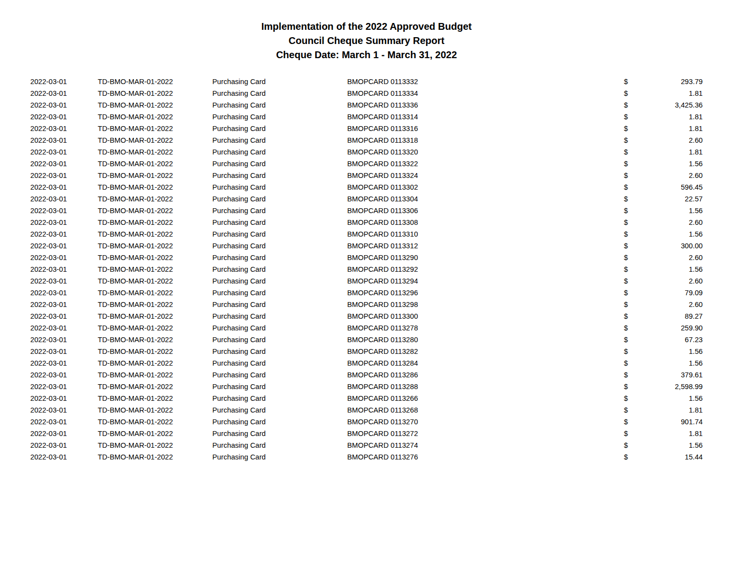Implementation of the 2022 Approved Budget
Council Cheque Summary Report
Cheque Date: March 1 - March 31, 2022
| 2022-03-01 | TD-BMO-MAR-01-2022 | Purchasing Card | BMOPCARD 0113332 | $ | 293.79 |
| 2022-03-01 | TD-BMO-MAR-01-2022 | Purchasing Card | BMOPCARD 0113334 | $ | 1.81 |
| 2022-03-01 | TD-BMO-MAR-01-2022 | Purchasing Card | BMOPCARD 0113336 | $ | 3,425.36 |
| 2022-03-01 | TD-BMO-MAR-01-2022 | Purchasing Card | BMOPCARD 0113314 | $ | 1.81 |
| 2022-03-01 | TD-BMO-MAR-01-2022 | Purchasing Card | BMOPCARD 0113316 | $ | 1.81 |
| 2022-03-01 | TD-BMO-MAR-01-2022 | Purchasing Card | BMOPCARD 0113318 | $ | 2.60 |
| 2022-03-01 | TD-BMO-MAR-01-2022 | Purchasing Card | BMOPCARD 0113320 | $ | 1.81 |
| 2022-03-01 | TD-BMO-MAR-01-2022 | Purchasing Card | BMOPCARD 0113322 | $ | 1.56 |
| 2022-03-01 | TD-BMO-MAR-01-2022 | Purchasing Card | BMOPCARD 0113324 | $ | 2.60 |
| 2022-03-01 | TD-BMO-MAR-01-2022 | Purchasing Card | BMOPCARD 0113302 | $ | 596.45 |
| 2022-03-01 | TD-BMO-MAR-01-2022 | Purchasing Card | BMOPCARD 0113304 | $ | 22.57 |
| 2022-03-01 | TD-BMO-MAR-01-2022 | Purchasing Card | BMOPCARD 0113306 | $ | 1.56 |
| 2022-03-01 | TD-BMO-MAR-01-2022 | Purchasing Card | BMOPCARD 0113308 | $ | 2.60 |
| 2022-03-01 | TD-BMO-MAR-01-2022 | Purchasing Card | BMOPCARD 0113310 | $ | 1.56 |
| 2022-03-01 | TD-BMO-MAR-01-2022 | Purchasing Card | BMOPCARD 0113312 | $ | 300.00 |
| 2022-03-01 | TD-BMO-MAR-01-2022 | Purchasing Card | BMOPCARD 0113290 | $ | 2.60 |
| 2022-03-01 | TD-BMO-MAR-01-2022 | Purchasing Card | BMOPCARD 0113292 | $ | 1.56 |
| 2022-03-01 | TD-BMO-MAR-01-2022 | Purchasing Card | BMOPCARD 0113294 | $ | 2.60 |
| 2022-03-01 | TD-BMO-MAR-01-2022 | Purchasing Card | BMOPCARD 0113296 | $ | 79.09 |
| 2022-03-01 | TD-BMO-MAR-01-2022 | Purchasing Card | BMOPCARD 0113298 | $ | 2.60 |
| 2022-03-01 | TD-BMO-MAR-01-2022 | Purchasing Card | BMOPCARD 0113300 | $ | 89.27 |
| 2022-03-01 | TD-BMO-MAR-01-2022 | Purchasing Card | BMOPCARD 0113278 | $ | 259.90 |
| 2022-03-01 | TD-BMO-MAR-01-2022 | Purchasing Card | BMOPCARD 0113280 | $ | 67.23 |
| 2022-03-01 | TD-BMO-MAR-01-2022 | Purchasing Card | BMOPCARD 0113282 | $ | 1.56 |
| 2022-03-01 | TD-BMO-MAR-01-2022 | Purchasing Card | BMOPCARD 0113284 | $ | 1.56 |
| 2022-03-01 | TD-BMO-MAR-01-2022 | Purchasing Card | BMOPCARD 0113286 | $ | 379.61 |
| 2022-03-01 | TD-BMO-MAR-01-2022 | Purchasing Card | BMOPCARD 0113288 | $ | 2,598.99 |
| 2022-03-01 | TD-BMO-MAR-01-2022 | Purchasing Card | BMOPCARD 0113266 | $ | 1.56 |
| 2022-03-01 | TD-BMO-MAR-01-2022 | Purchasing Card | BMOPCARD 0113268 | $ | 1.81 |
| 2022-03-01 | TD-BMO-MAR-01-2022 | Purchasing Card | BMOPCARD 0113270 | $ | 901.74 |
| 2022-03-01 | TD-BMO-MAR-01-2022 | Purchasing Card | BMOPCARD 0113272 | $ | 1.81 |
| 2022-03-01 | TD-BMO-MAR-01-2022 | Purchasing Card | BMOPCARD 0113274 | $ | 1.56 |
| 2022-03-01 | TD-BMO-MAR-01-2022 | Purchasing Card | BMOPCARD 0113276 | $ | 15.44 |